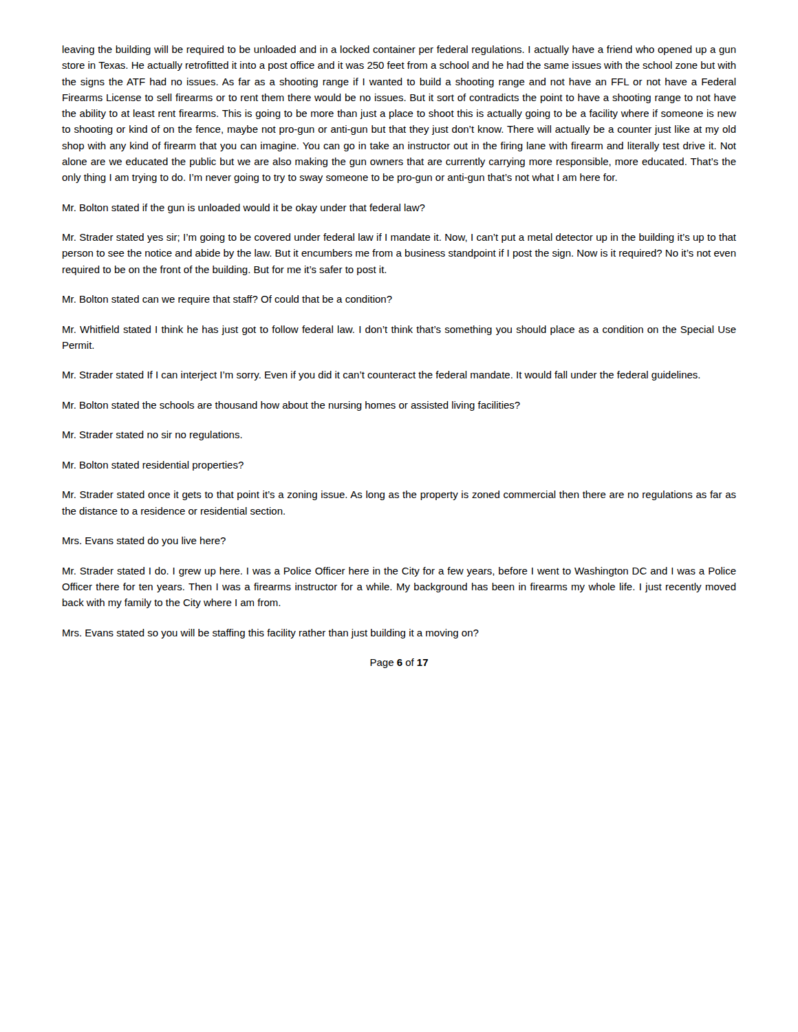leaving the building will be required to be unloaded and in a locked container per federal regulations. I actually have a friend who opened up a gun store in Texas. He actually retrofitted it into a post office and it was 250 feet from a school and he had the same issues with the school zone but with the signs the ATF had no issues. As far as a shooting range if I wanted to build a shooting range and not have an FFL or not have a Federal Firearms License to sell firearms or to rent them there would be no issues. But it sort of contradicts the point to have a shooting range to not have the ability to at least rent firearms. This is going to be more than just a place to shoot this is actually going to be a facility where if someone is new to shooting or kind of on the fence, maybe not pro-gun or anti-gun but that they just don’t know. There will actually be a counter just like at my old shop with any kind of firearm that you can imagine. You can go in take an instructor out in the firing lane with firearm and literally test drive it. Not alone are we educated the public but we are also making the gun owners that are currently carrying more responsible, more educated. That’s the only thing I am trying to do. I’m never going to try to sway someone to be pro-gun or anti-gun that’s not what I am here for.
Mr. Bolton stated if the gun is unloaded would it be okay under that federal law?
Mr. Strader stated yes sir; I’m going to be covered under federal law if I mandate it. Now, I can’t put a metal detector up in the building it’s up to that person to see the notice and abide by the law. But it encumbers me from a business standpoint if I post the sign. Now is it required? No it’s not even required to be on the front of the building. But for me it’s safer to post it.
Mr. Bolton stated can we require that staff? Of could that be a condition?
Mr. Whitfield stated I think he has just got to follow federal law. I don’t think that’s something you should place as a condition on the Special Use Permit.
Mr. Strader stated If I can interject I’m sorry. Even if you did it can’t counteract the federal mandate. It would fall under the federal guidelines.
Mr. Bolton stated the schools are thousand how about the nursing homes or assisted living facilities?
Mr. Strader stated no sir no regulations.
Mr. Bolton stated residential properties?
Mr. Strader stated once it gets to that point it’s a zoning issue. As long as the property is zoned commercial then there are no regulations as far as the distance to a residence or residential section.
Mrs. Evans stated do you live here?
Mr. Strader stated I do. I grew up here. I was a Police Officer here in the City for a few years, before I went to Washington DC and I was a Police Officer there for ten years. Then I was a firearms instructor for a while. My background has been in firearms my whole life. I just recently moved back with my family to the City where I am from.
Mrs. Evans stated so you will be staffing this facility rather than just building it a moving on?
Page 6 of 17